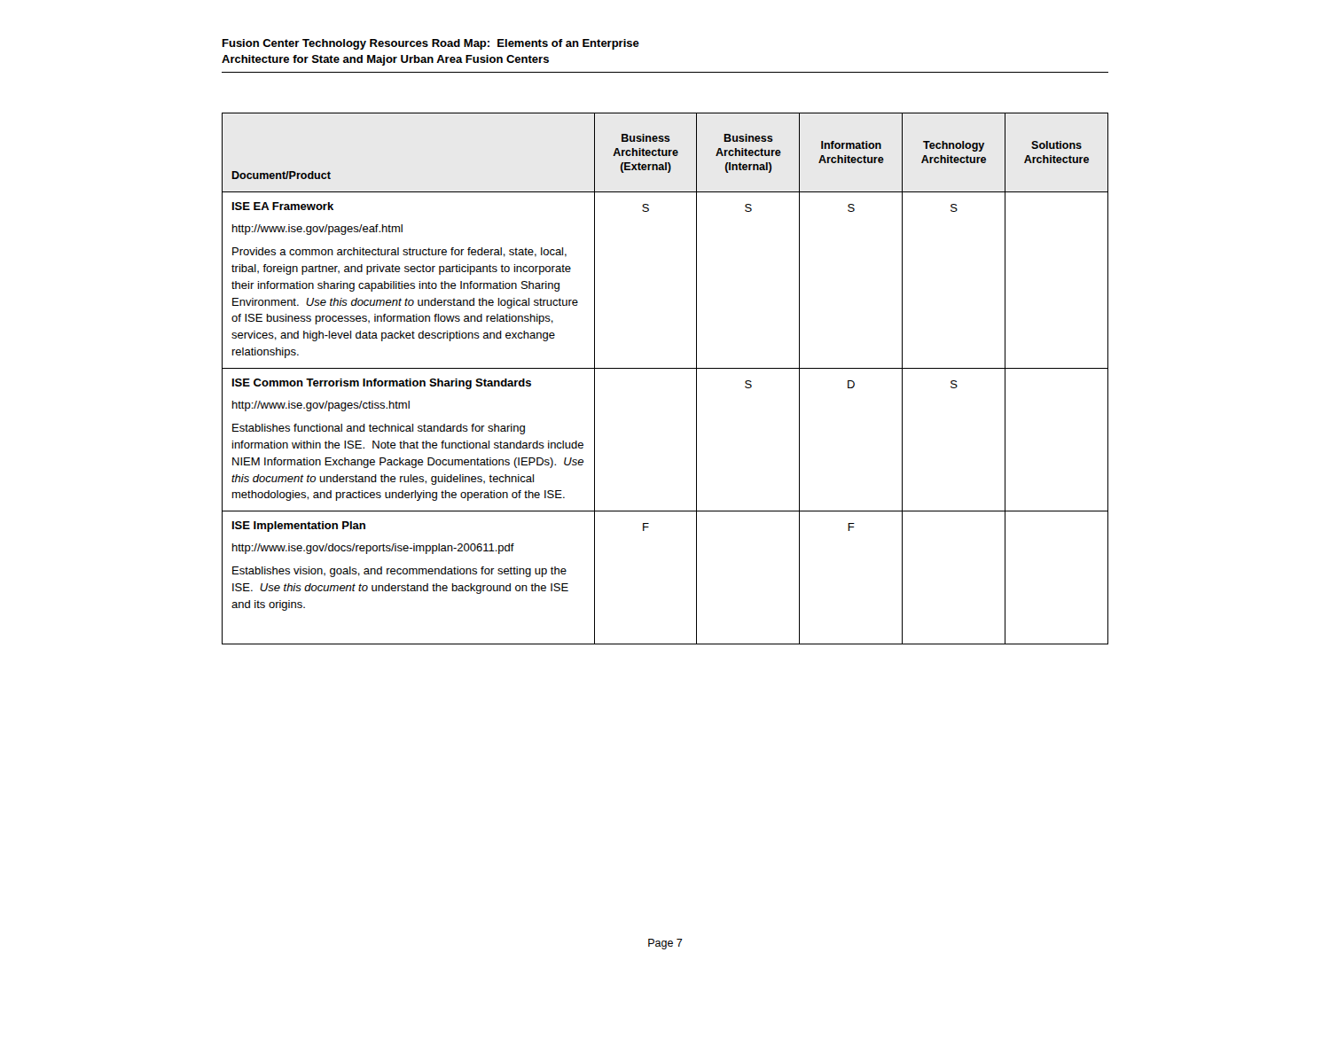Fusion Center Technology Resources Road Map: Elements of an Enterprise
Architecture for State and Major Urban Area Fusion Centers
| Document/Product | Business Architecture (External) | Business Architecture (Internal) | Information Architecture | Technology Architecture | Solutions Architecture |
| --- | --- | --- | --- | --- | --- |
| ISE EA Framework http://www.ise.gov/pages/eaf.html Provides a common architectural structure for federal, state, local, tribal, foreign partner, and private sector participants to incorporate their information sharing capabilities into the Information Sharing Environment. Use this document to understand the logical structure of ISE business processes, information flows and relationships, services, and high-level data packet descriptions and exchange relationships. | S | S | S | S | |
| ISE Common Terrorism Information Sharing Standards http://www.ise.gov/pages/ctiss.html Establishes functional and technical standards for sharing information within the ISE. Note that the functional standards include NIEM Information Exchange Package Documentations (IEPDs). Use this document to understand the rules, guidelines, technical methodologies, and practices underlying the operation of the ISE. | | S | D | S | |
| ISE Implementation Plan http://www.ise.gov/docs/reports/ise-impplan-200611.pdf Establishes vision, goals, and recommendations for setting up the ISE. Use this document to understand the background on the ISE and its origins. | F | | F | | |
Page 7